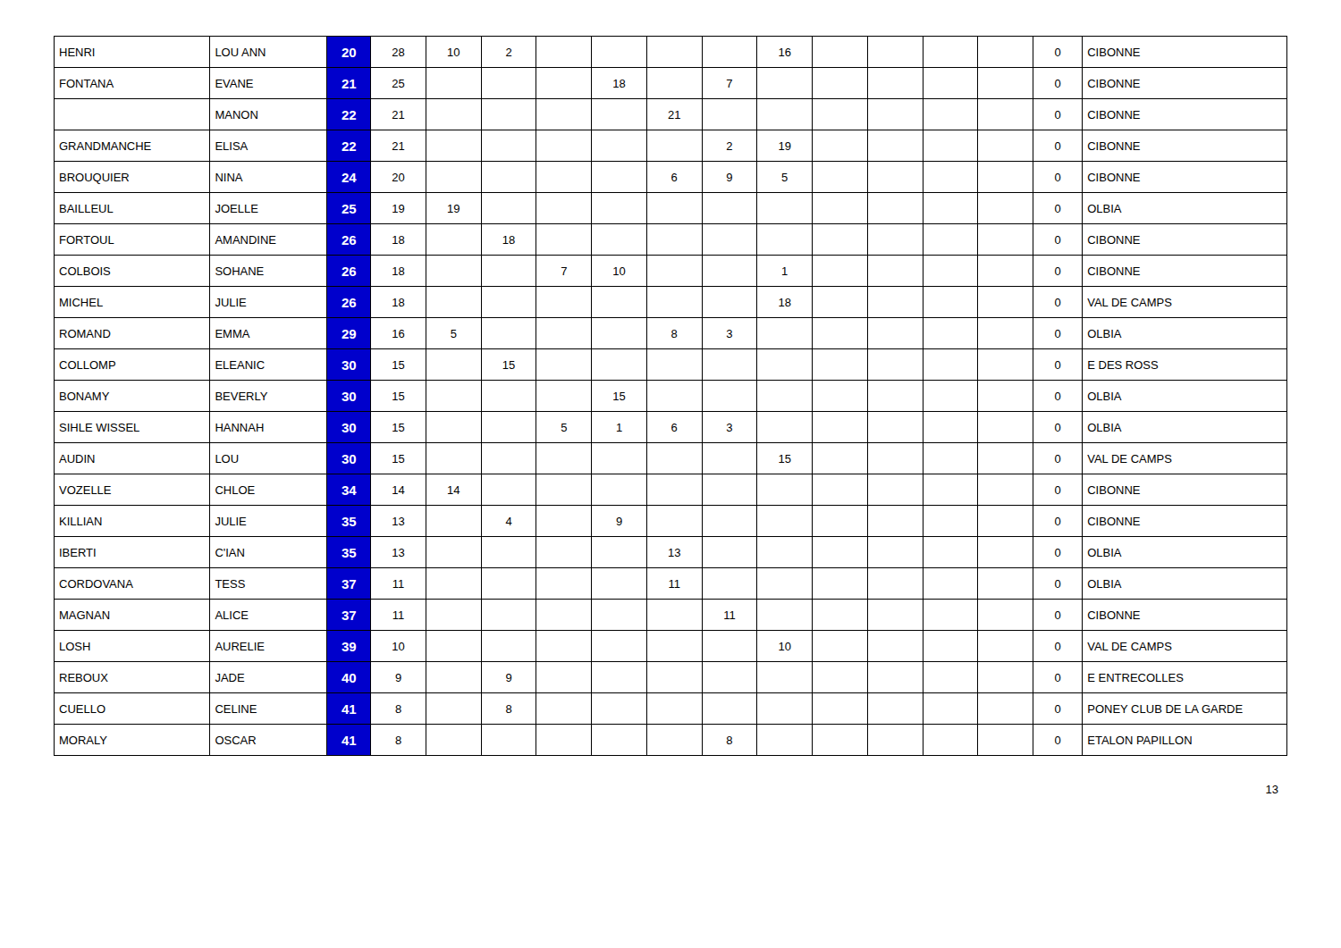| HENRI | LOU ANN | 20 | 28 | 10 | 2 | | | | | 16 | | | | | 0 | CIBONNE |
| FONTANA | EVANE | 21 | 25 | | | | 18 | | 7 | | | | | | 0 | CIBONNE |
| | MANON | 22 | 21 | | | | | 21 | | | | | | | 0 | CIBONNE |
| GRANDMANCHE | ELISA | 22 | 21 | | | | | | 2 | 19 | | | | | 0 | CIBONNE |
| BROUQUIER | NINA | 24 | 20 | | | | | 6 | 9 | 5 | | | | | 0 | CIBONNE |
| BAILLEUL | JOELLE | 25 | 19 | 19 | | | | | | | | | | | 0 | OLBIA |
| FORTOUL | AMANDINE | 26 | 18 | | 18 | | | | | | | | | | 0 | CIBONNE |
| COLBOIS | SOHANE | 26 | 18 | | | 7 | 10 | | | 1 | | | | | 0 | CIBONNE |
| MICHEL | JULIE | 26 | 18 | | | | | | | 18 | | | | | 0 | VAL DE CAMPS |
| ROMAND | EMMA | 29 | 16 | 5 | | | | 8 | 3 | | | | | | 0 | OLBIA |
| COLLOMP | ELEANIC | 30 | 15 | | 15 | | | | | | | | | | 0 | E DES ROSS |
| BONAMY | BEVERLY | 30 | 15 | | | | 15 | | | | | | | | 0 | OLBIA |
| SIHLE WISSEL | HANNAH | 30 | 15 | | | 5 | 1 | 6 | 3 | | | | | | 0 | OLBIA |
| AUDIN | LOU | 30 | 15 | | | | | | | 15 | | | | | 0 | VAL DE CAMPS |
| VOZELLE | CHLOE | 34 | 14 | 14 | | | | | | | | | | | 0 | CIBONNE |
| KILLIAN | JULIE | 35 | 13 | | 4 | | 9 | | | | | | | | 0 | CIBONNE |
| IBERTI | C'IAN | 35 | 13 | | | | | 13 | | | | | | | 0 | OLBIA |
| CORDOVANA | TESS | 37 | 11 | | | | | 11 | | | | | | | 0 | OLBIA |
| MAGNAN | ALICE | 37 | 11 | | | | | | 11 | | | | | | 0 | CIBONNE |
| LOSH | AURELIE | 39 | 10 | | | | | | | 10 | | | | | 0 | VAL DE CAMPS |
| REBOUX | JADE | 40 | 9 | | 9 | | | | | | | | | | 0 | E ENTRECOLLES |
| CUELLO | CELINE | 41 | 8 | | 8 | | | | | | | | | | 0 | PONEY CLUB DE LA GARDE |
| MORALY | OSCAR | 41 | 8 | | | | | | 8 | | | | | | 0 | ETALON PAPILLON |
13